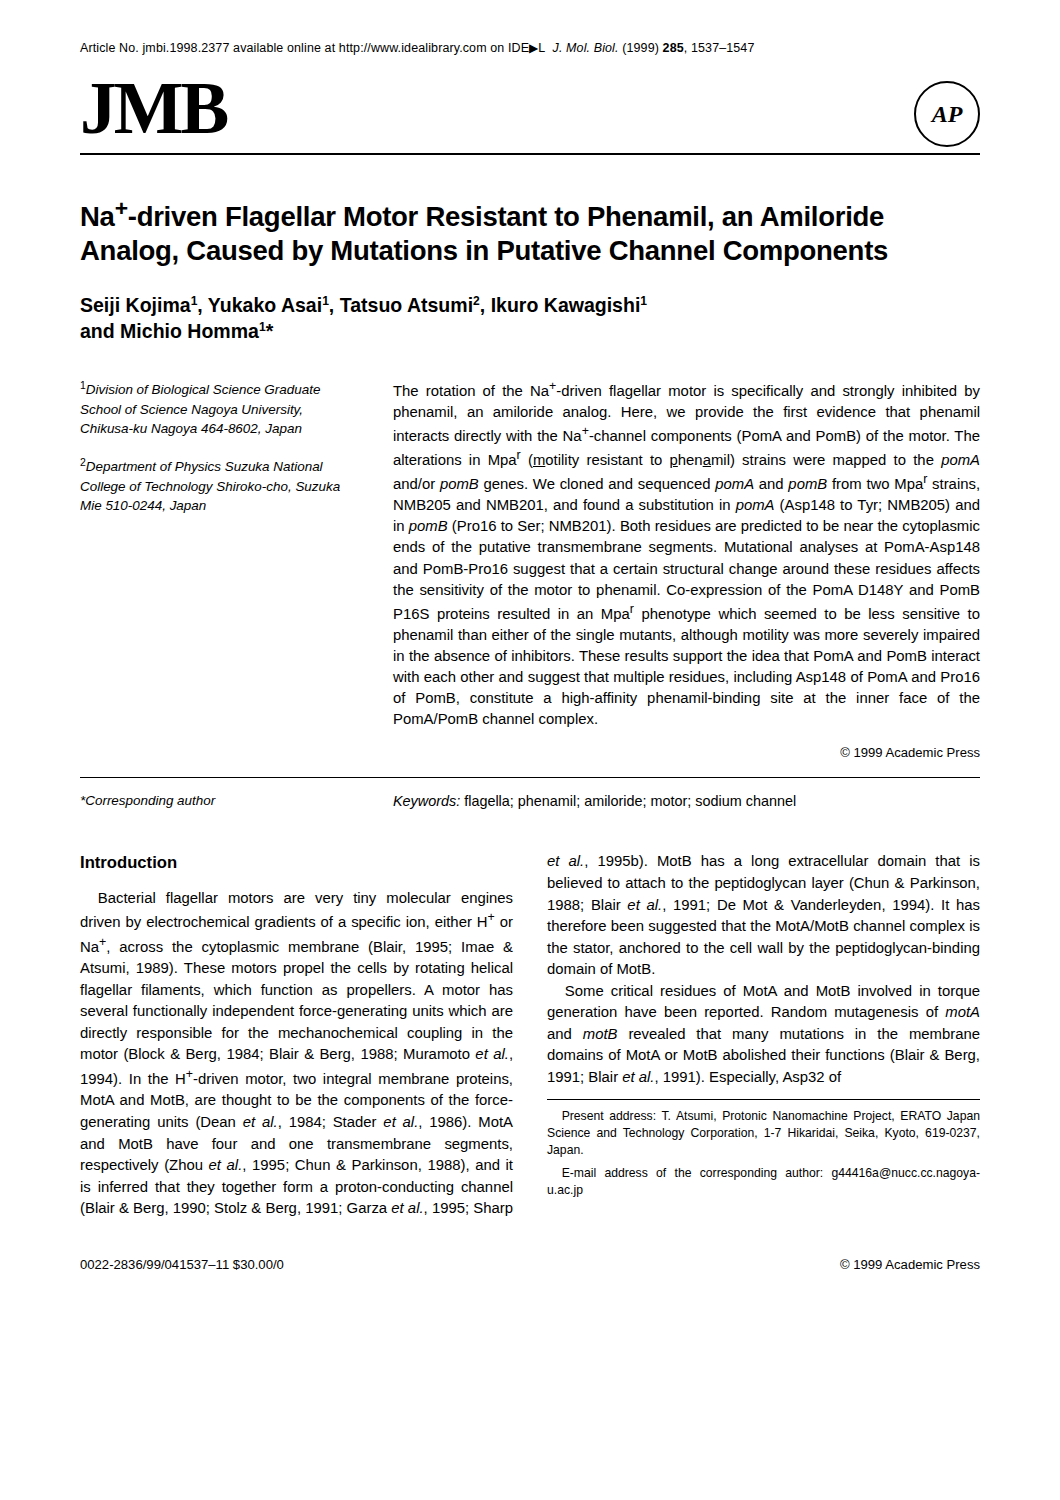Article No. jmbi.1998.2377 available online at http://www.idealibrary.com on IDE▶L J. Mol. Biol. (1999) 285, 1537–1547
JMB
AP
Na+-driven Flagellar Motor Resistant to Phenamil, an Amiloride Analog, Caused by Mutations in Putative Channel Components
Seiji Kojima1, Yukako Asai1, Tatsuo Atsumi2, Ikuro Kawagishi1
and Michio Homma1*
1Division of Biological Science Graduate School of Science Nagoya University, Chikusa-ku Nagoya 464-8602, Japan
2Department of Physics Suzuka National College of Technology Shiroko-cho, Suzuka Mie 510-0244, Japan
The rotation of the Na+-driven flagellar motor is specifically and strongly inhibited by phenamil, an amiloride analog. Here, we provide the first evidence that phenamil interacts directly with the Na+-channel components (PomA and PomB) of the motor. The alterations in Mpar (motility resistant to phenamil) strains were mapped to the pomA and/or pomB genes. We cloned and sequenced pomA and pomB from two Mpar strains, NMB205 and NMB201, and found a substitution in pomA (Asp148 to Tyr; NMB205) and in pomB (Pro16 to Ser; NMB201). Both residues are predicted to be near the cytoplasmic ends of the putative transmembrane segments. Mutational analyses at PomA-Asp148 and PomB-Pro16 suggest that a certain structural change around these residues affects the sensitivity of the motor to phenamil. Co-expression of the PomA D148Y and PomB P16S proteins resulted in an Mpar phenotype which seemed to be less sensitive to phenamil than either of the single mutants, although motility was more severely impaired in the absence of inhibitors. These results support the idea that PomA and PomB interact with each other and suggest that multiple residues, including Asp148 of PomA and Pro16 of PomB, constitute a high-affinity phenamil-binding site at the inner face of the PomA/PomB channel complex.
© 1999 Academic Press
*Corresponding author
Keywords: flagella; phenamil; amiloride; motor; sodium channel
Introduction
Bacterial flagellar motors are very tiny molecular engines driven by electrochemical gradients of a specific ion, either H+ or Na+, across the cytoplasmic membrane (Blair, 1995; Imae & Atsumi, 1989). These motors propel the cells by rotating helical flagellar filaments, which function as propellers. A motor has several functionally independent force-generating units which are directly responsible for the mechanochemical coupling in the motor (Block & Berg, 1984; Blair & Berg, 1988; Muramoto et al., 1994). In the H+-driven motor, two integral membrane proteins, MotA and MotB, are thought to be the components of the force-generating units (Dean et al., 1984; Stader et al., 1986). MotA and MotB have four and one transmembrane segments, respectively (Zhou et al., 1995; Chun & Parkinson, 1988), and it is inferred that they together form a proton-conducting channel (Blair & Berg, 1990; Stolz & Berg, 1991; Garza et al., 1995; Sharp et al., 1995b). MotB has a long extracellular domain that is believed to attach to the peptidoglycan layer (Chun & Parkinson, 1988; Blair et al., 1991; De Mot & Vanderleyden, 1994). It has therefore been suggested that the MotA/MotB channel complex is the stator, anchored to the cell wall by the peptidoglycan-binding domain of MotB.
Some critical residues of MotA and MotB involved in torque generation have been reported. Random mutagenesis of motA and motB revealed that many mutations in the membrane domains of MotA or MotB abolished their functions (Blair & Berg, 1991; Blair et al., 1991). Especially, Asp32 of
Present address: T. Atsumi, Protonic Nanomachine Project, ERATO Japan Science and Technology Corporation, 1-7 Hikaridai, Seika, Kyoto, 619-0237, Japan.
E-mail address of the corresponding author: g44416a@nucc.cc.nagoya-u.ac.jp
0022-2836/99/041537–11 $30.00/0 © 1999 Academic Press